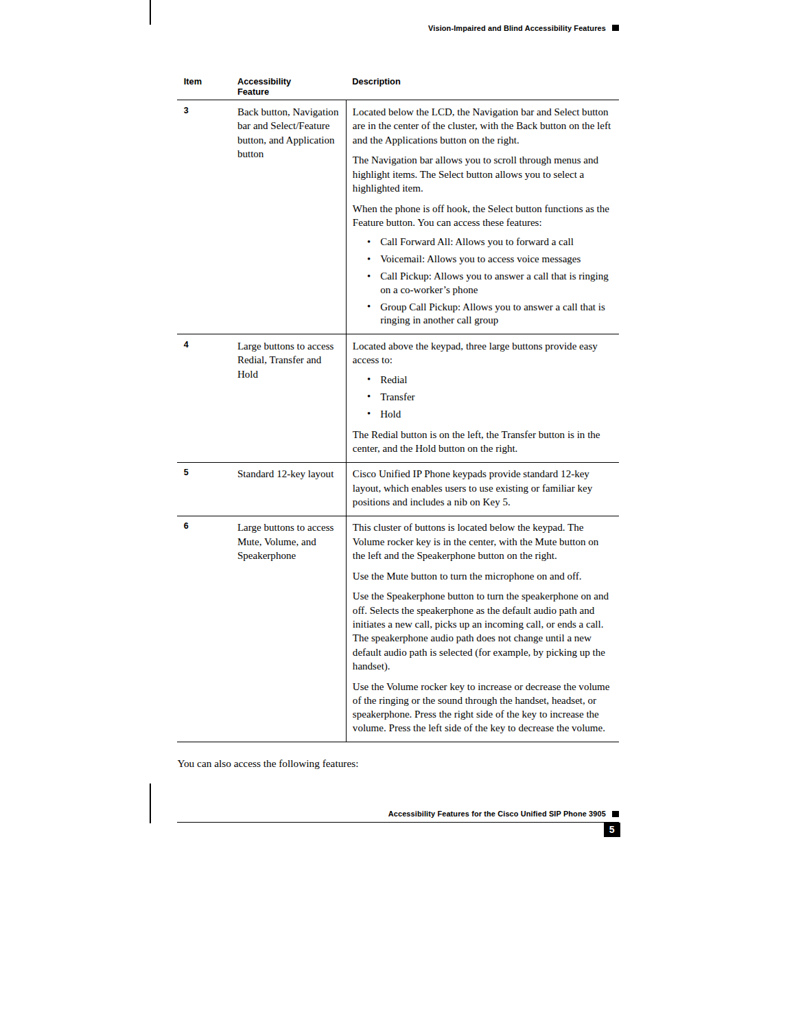Vision-Impaired and Blind Accessibility Features
| Item | Accessibility Feature | Description |
| --- | --- | --- |
| 3 | Back button, Navigation bar and Select/Feature button, and Application button | Located below the LCD, the Navigation bar and Select button are in the center of the cluster, with the Back button on the left and the Applications button on the right. The Navigation bar allows you to scroll through menus and highlight items. The Select button allows you to select a highlighted item. When the phone is off hook, the Select button functions as the Feature button. You can access these features: Call Forward All: Allows you to forward a call Voicemail: Allows you to access voice messages Call Pickup: Allows you to answer a call that is ringing on a co-worker’s phone Group Call Pickup: Allows you to answer a call that is ringing in another call group |
| 4 | Large buttons to access Redial, Transfer and Hold | Located above the keypad, three large buttons provide easy access to: Redial Transfer Hold The Redial button is on the left, the Transfer button is in the center, and the Hold button on the right. |
| 5 | Standard 12-key layout | Cisco Unified IP Phone keypads provide standard 12-key layout, which enables users to use existing or familiar key positions and includes a nib on Key 5. |
| 6 | Large buttons to access Mute, Volume, and Speakerphone | This cluster of buttons is located below the keypad. The Volume rocker key is in the center, with the Mute button on the left and the Speakerphone button on the right. Use the Mute button to turn the microphone on and off. Use the Speakerphone button to turn the speakerphone on and off. Selects the speakerphone as the default audio path and initiates a new call, picks up an incoming call, or ends a call. The speakerphone audio path does not change until a new default audio path is selected (for example, by picking up the handset). Use the Volume rocker key to increase or decrease the volume of the ringing or the sound through the handset, headset, or speakerphone. Press the right side of the key to increase the volume. Press the left side of the key to decrease the volume. |
You can also access the following features:
Accessibility Features for the Cisco Unified SIP Phone 3905
5